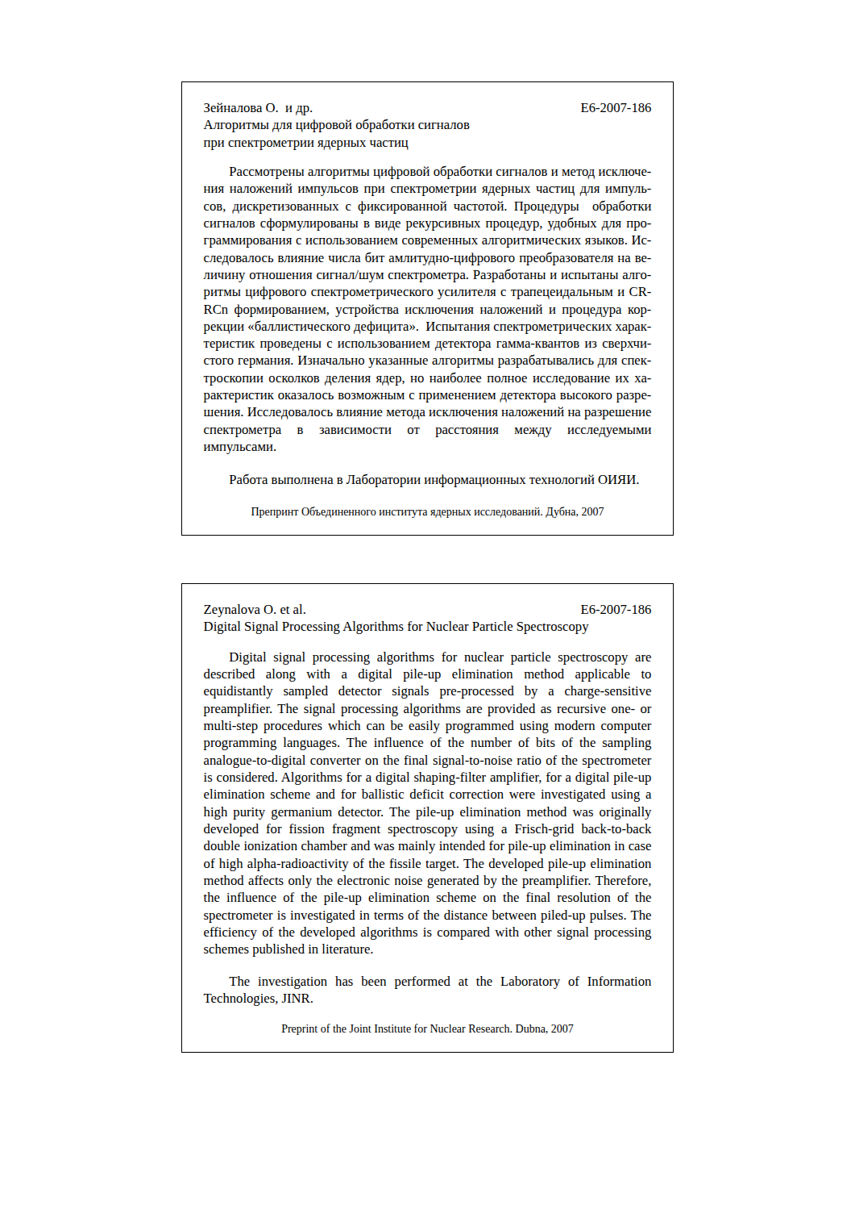Зейналова О. и др. E6-2007-186
Алгоритмы для цифровой обработки сигналов
при спектрометрии ядерных частиц
Рассмотрены алгоритмы цифровой обработки сигналов и метод исключения наложений импульсов при спектрометрии ядерных частиц для импульсов, дискретизованных с фиксированной частотой. Процедуры обработки сигналов сформулированы в виде рекурсивных процедур, удобных для программирования с использованием современных алгоритмических языков. Исследовалось влияние числа бит амлитудно-цифрового преобразователя на величину отношения сигнал/шум спектрометра. Разработаны и испытаны алгоритмы цифрового спектрометрического усилителя с трапецеидальным и CR-RCn формированием, устройства исключения наложений и процедура коррекции «баллистического дефицита». Испытания спектрометрических характеристик проведены с использованием детектора гамма-квантов из сверхчистого германия. Изначально указанные алгоритмы разрабатывались для спектроскопии осколков деления ядер, но наиболее полное исследование их характеристик оказалось возможным с применением детектора высокого разрешения. Исследовалось влияние метода исключения наложений на разрешение спектрометра в зависимости от расстояния между исследуемыми импульсами.
Работа выполнена в Лаборатории информационных технологий ОИЯИ.
Препринт Объединенного института ядерных исследований. Дубна, 2007
Zeynalova O. et al. E6-2007-186
Digital Signal Processing Algorithms for Nuclear Particle Spectroscopy
Digital signal processing algorithms for nuclear particle spectroscopy are described along with a digital pile-up elimination method applicable to equidistantly sampled detector signals pre-processed by a charge-sensitive preamplifier. The signal processing algorithms are provided as recursive one- or multi-step procedures which can be easily programmed using modern computer programming languages. The influence of the number of bits of the sampling analogue-to-digital converter on the final signal-to-noise ratio of the spectrometer is considered. Algorithms for a digital shaping-filter amplifier, for a digital pile-up elimination scheme and for ballistic deficit correction were investigated using a high purity germanium detector. The pile-up elimination method was originally developed for fission fragment spectroscopy using a Frisch-grid back-to-back double ionization chamber and was mainly intended for pile-up elimination in case of high alpha-radioactivity of the fissile target. The developed pile-up elimination method affects only the electronic noise generated by the preamplifier. Therefore, the influence of the pile-up elimination scheme on the final resolution of the spectrometer is investigated in terms of the distance between piled-up pulses. The efficiency of the developed algorithms is compared with other signal processing schemes published in literature.
The investigation has been performed at the Laboratory of Information Technologies, JINR.
Preprint of the Joint Institute for Nuclear Research. Dubna, 2007